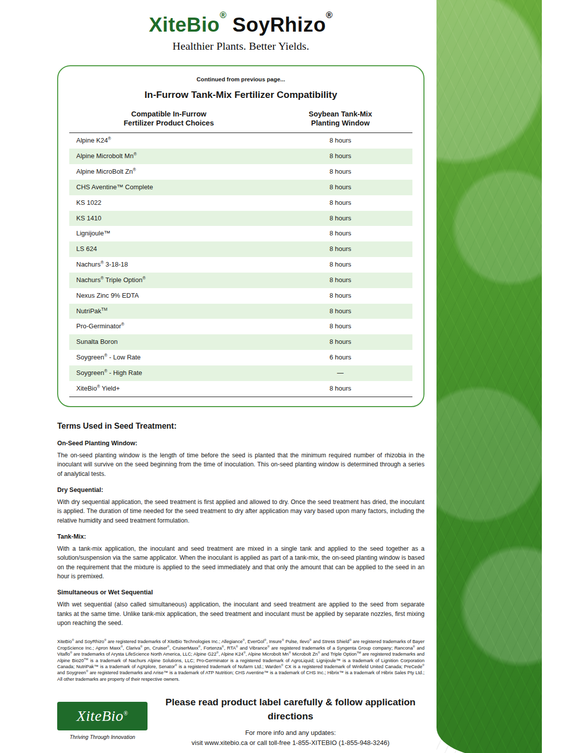XiteBio® SoyRhizo®
Healthier Plants. Better Yields.
Continued from previous page...
In-Furrow Tank-Mix Fertilizer Compatibility
| Compatible In-Furrow Fertilizer Product Choices | Soybean Tank-Mix Planting Window |
| --- | --- |
| Alpine K24 ® | 8 hours |
| Alpine Microbolt Mn ® | 8 hours |
| Alpine MicroBolt Zn ® | 8 hours |
| CHS Aventine™ Complete | 8 hours |
| KS 1022 | 8 hours |
| KS 1410 | 8 hours |
| Lignijoule™ | 8 hours |
| LS 624 | 8 hours |
| Nachurs ® 3-18-18 | 8 hours |
| Nachurs ® Triple Option ® | 8 hours |
| Nexus Zinc 9% EDTA | 8 hours |
| NutriPak TM | 8 hours |
| Pro-Germinator ® | 8 hours |
| Sunalta Boron | 8 hours |
| Soygreen ® - Low Rate | 6 hours |
| Soygreen ® - High Rate | — |
| XiteBio ® Yield+ | 8 hours |
Terms Used in Seed Treatment:
On-Seed Planting Window:
The on-seed planting window is the length of time before the seed is planted that the minimum required number of rhizobia in the inoculant will survive on the seed beginning from the time of inoculation. This on-seed planting window is determined through a series of analytical tests.
Dry Sequential:
With dry sequential application, the seed treatment is first applied and allowed to dry. Once the seed treatment has dried, the inoculant is applied. The duration of time needed for the seed treatment to dry after application may vary based upon many factors, including the relative humidity and seed treatment formulation.
Tank-Mix:
With a tank-mix application, the inoculant and seed treatment are mixed in a single tank and applied to the seed together as a solution/suspension via the same applicator. When the inoculant is applied as part of a tank-mix, the on-seed planting window is based on the requirement that the mixture is applied to the seed immediately and that only the amount that can be applied to the seed in an hour is premixed.
Simultaneous or Wet Sequential
With wet sequential (also called simultaneous) application, the inoculant and seed treatment are applied to the seed from separate tanks at the same time. Unlike tank-mix application, the seed treatment and inoculant must be applied by separate nozzles, first mixing upon reaching the seed.
XiteBio® and SoyRhizo® are registered trademarks of XiteBio Technologies Inc.; Allegiance®, EverGol®, Insure® Pulse, Ilevo® and Stress Shield® are registered trademarks of Bayer CropScience Inc.; Apron Maxx®, Clariva® pn, Cruiser®, CruiserMaxx®, Fortenza®, RTA® and Vibrance® are registered trademarks of a Syngenta Group company; Rancona® and Vitaflo® are trademarks of Arysta LifeScience North America, LLC; Alpine G22®, Alpine K24®, Alpine Microbolt Mn® Microbolt Zn® and Triple OptionTM are registered trademarks and Alpine Bio20TM is a trademark of Nachurs Alpine Solutions, LLC; Pro-Germinator is a registered trademark of AgroLiquid; Lignijoule™ is a trademark of Lignition Corporation Canada; NutriPak™ is a trademark of AgXplore, Senator® is a registered trademark of Nufarm Ltd.; Warden® CX is a registered trademark of Winfield United Canada; PreCede® and Soygreen® are registered trademarks and Arise™ is a trademark of ATP Nutrition; CHS Aventine™ is a trademark of CHS Inc.; Hibrix™ is a trademark of Hibrix Sales Pty Ltd.; All other trademarks are property of their respective owners.
XiteBio®
Thriving Through Innovation
Please read product label carefully & follow application directions
For more info and any updates:
visit www.xitebio.ca or call toll-free 1-855-XITEBIO (1-855-948-3246)